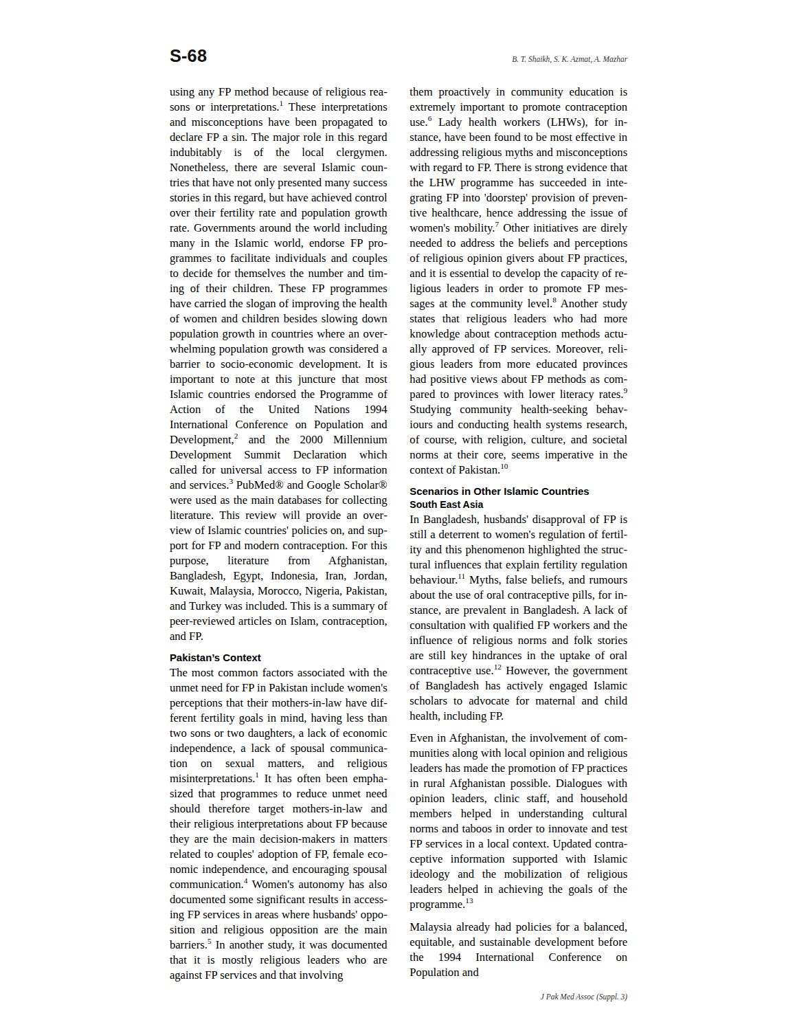S-68
B. T. Shaikh, S. K. Azmat, A. Mazhar
using any FP method because of religious reasons or interpretations.1 These interpretations and misconceptions have been propagated to declare FP a sin. The major role in this regard indubitably is of the local clergymen. Nonetheless, there are several Islamic countries that have not only presented many success stories in this regard, but have achieved control over their fertility rate and population growth rate. Governments around the world including many in the Islamic world, endorse FP programmes to facilitate individuals and couples to decide for themselves the number and timing of their children. These FP programmes have carried the slogan of improving the health of women and children besides slowing down population growth in countries where an overwhelming population growth was considered a barrier to socio-economic development. It is important to note at this juncture that most Islamic countries endorsed the Programme of Action of the United Nations 1994 International Conference on Population and Development,2 and the 2000 Millennium Development Summit Declaration which called for universal access to FP information and services.3 PubMed® and Google Scholar® were used as the main databases for collecting literature. This review will provide an overview of Islamic countries' policies on, and support for FP and modern contraception. For this purpose, literature from Afghanistan, Bangladesh, Egypt, Indonesia, Iran, Jordan, Kuwait, Malaysia, Morocco, Nigeria, Pakistan, and Turkey was included. This is a summary of peer-reviewed articles on Islam, contraception, and FP.
Pakistan’s Context
The most common factors associated with the unmet need for FP in Pakistan include women's perceptions that their mothers-in-law have different fertility goals in mind, having less than two sons or two daughters, a lack of economic independence, a lack of spousal communication on sexual matters, and religious misinterpretations.1 It has often been emphasized that programmes to reduce unmet need should therefore target mothers-in-law and their religious interpretations about FP because they are the main decision-makers in matters related to couples' adoption of FP, female economic independence, and encouraging spousal communication.4 Women's autonomy has also documented some significant results in accessing FP services in areas where husbands' opposition and religious opposition are the main barriers.5 In another study, it was documented that it is mostly religious leaders who are against FP services and that involving
them proactively in community education is extremely important to promote contraception use.6 Lady health workers (LHWs), for instance, have been found to be most effective in addressing religious myths and misconceptions with regard to FP. There is strong evidence that the LHW programme has succeeded in integrating FP into 'doorstep' provision of preventive healthcare, hence addressing the issue of women's mobility.7 Other initiatives are direly needed to address the beliefs and perceptions of religious opinion givers about FP practices, and it is essential to develop the capacity of religious leaders in order to promote FP messages at the community level.8 Another study states that religious leaders who had more knowledge about contraception methods actually approved of FP services. Moreover, religious leaders from more educated provinces had positive views about FP methods as compared to provinces with lower literacy rates.9 Studying community health-seeking behaviours and conducting health systems research, of course, with religion, culture, and societal norms at their core, seems imperative in the context of Pakistan.10
Scenarios in Other Islamic Countries
South East Asia
In Bangladesh, husbands' disapproval of FP is still a deterrent to women's regulation of fertility and this phenomenon highlighted the structural influences that explain fertility regulation behaviour.11 Myths, false beliefs, and rumours about the use of oral contraceptive pills, for instance, are prevalent in Bangladesh. A lack of consultation with qualified FP workers and the influence of religious norms and folk stories are still key hindrances in the uptake of oral contraceptive use.12 However, the government of Bangladesh has actively engaged Islamic scholars to advocate for maternal and child health, including FP.
Even in Afghanistan, the involvement of communities along with local opinion and religious leaders has made the promotion of FP practices in rural Afghanistan possible. Dialogues with opinion leaders, clinic staff, and household members helped in understanding cultural norms and taboos in order to innovate and test FP services in a local context. Updated contraceptive information supported with Islamic ideology and the mobilization of religious leaders helped in achieving the goals of the programme.13
Malaysia already had policies for a balanced, equitable, and sustainable development before the 1994 International Conference on Population and
J Pak Med Assoc (Suppl. 3)